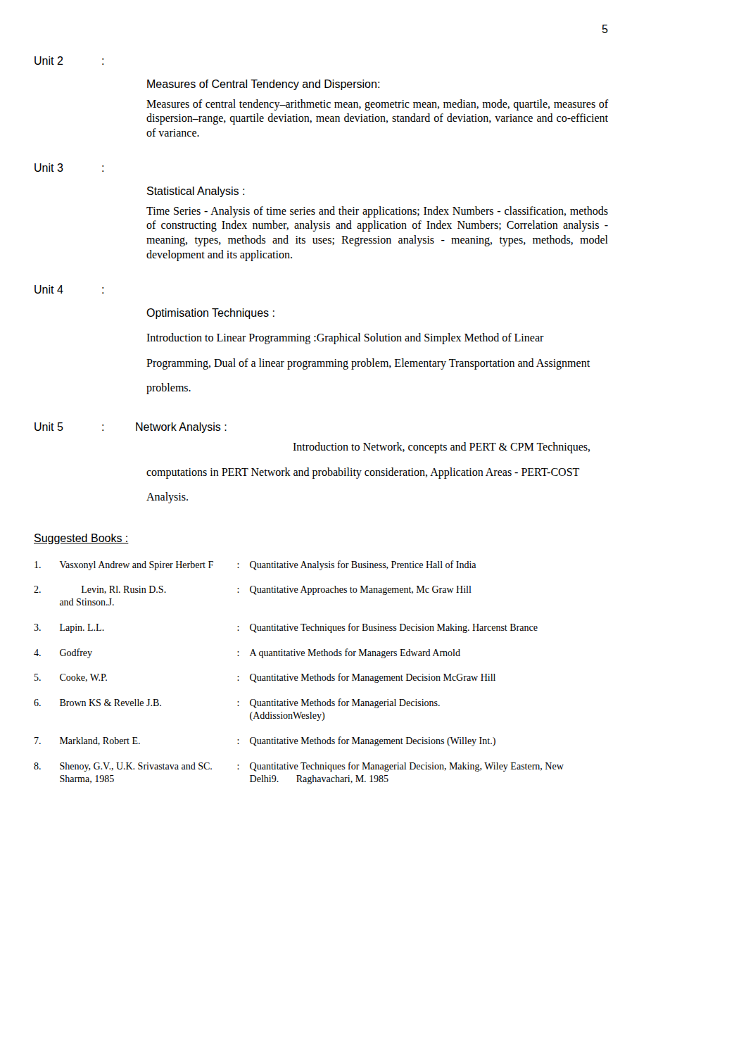5
Unit 2 :
Measures of Central Tendency and Dispersion:
Measures of central tendency–arithmetic mean, geometric mean, median, mode, quartile, measures of dispersion–range, quartile deviation, mean deviation, standard of deviation, variance and co-efficient of variance.
Unit 3 :
Statistical Analysis :
Time Series - Analysis of time series and their applications; Index Numbers - classification, methods of constructing Index number, analysis and application of Index Numbers; Correlation analysis - meaning, types, methods and its uses; Regression analysis - meaning, types, methods, model development and its application.
Unit 4 :
Optimisation Techniques :
Introduction to Linear Programming :Graphical Solution and Simplex Method of Linear Programming, Dual of a linear programming problem, Elementary Transportation and Assignment problems.
Unit 5 : Network Analysis :
Introduction to Network, concepts and PERT & CPM Techniques, computations in PERT Network and probability consideration, Application Areas - PERT-COST Analysis.
Suggested Books :
| 1. | Vasxonyl Andrew and Spirer Herbert F | : | Quantitative Analysis for Business, Prentice Hall of India |
| 2. | Levin, Rl. Rusin D.S. and Stinson.J. | : | Quantitative Approaches to Management, Mc Graw Hill |
| 3. | Lapin. L.L. | : | Quantitative Techniques for Business Decision Making. Harcenst Brance |
| 4. | Godfrey | : | A quantitative Methods for Managers Edward Arnold |
| 5. | Cooke, W.P. | : | Quantitative Methods for Management Decision McGraw Hill |
| 6. | Brown KS & Revelle J.B. | : | Quantitative Methods for Managerial Decisions. (AddissionWesley) |
| 7. | Markland, Robert E. | : | Quantitative Methods for Management Decisions (Willey Int.) |
| 8. | Shenoy, G.V., U.K. Srivastava and SC. Sharma, 1985 | : | Quantitative Techniques for Managerial Decision, Making, Wiley Eastern, New Delhi9. Raghavachari, M. 1985 |